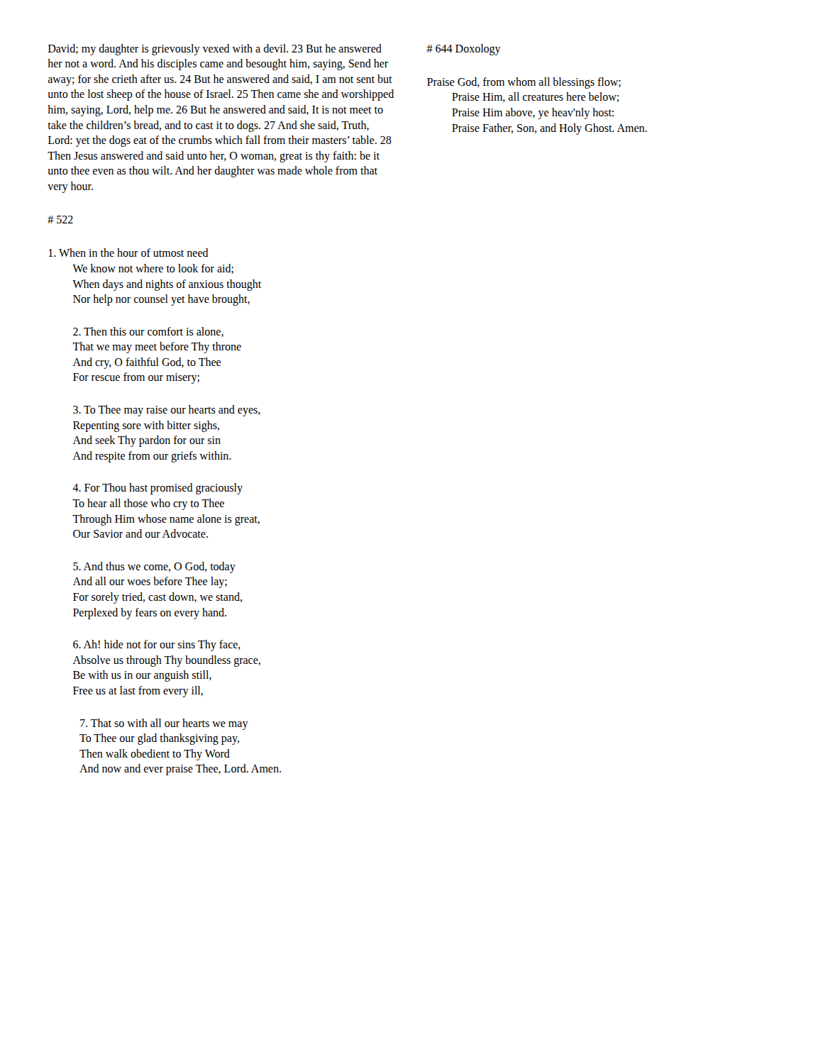David; my daughter is grievously vexed with a devil. 23 But he answered her not a word. And his disciples came and besought him, saying, Send her away; for she crieth after us. 24 But he answered and said, I am not sent but unto the lost sheep of the house of Israel. 25 Then came she and worshipped him, saying, Lord, help me. 26 But he answered and said, It is not meet to take the children’s bread, and to cast it to dogs. 27 And she said, Truth, Lord: yet the dogs eat of the crumbs which fall from their masters’ table. 28 Then Jesus answered and said unto her, O woman, great is thy faith: be it unto thee even as thou wilt. And her daughter was made whole from that very hour.
# 522
1. When in the hour of utmost need We know not where to look for aid; When days and nights of anxious thought Nor help nor counsel yet have brought,
2. Then this our comfort is alone, That we may meet before Thy throne And cry, O faithful God, to Thee For rescue from our misery;
3. To Thee may raise our hearts and eyes, Repenting sore with bitter sighs, And seek Thy pardon for our sin And respite from our griefs within.
4. For Thou hast promised graciously To hear all those who cry to Thee Through Him whose name alone is great, Our Savior and our Advocate.
5. And thus we come, O God, today And all our woes before Thee lay; For sorely tried, cast down, we stand, Perplexed by fears on every hand.
6. Ah! hide not for our sins Thy face, Absolve us through Thy boundless grace, Be with us in our anguish still, Free us at last from every ill,
7. That so with all our hearts we may To Thee our glad thanksgiving pay, Then walk obedient to Thy Word And now and ever praise Thee, Lord. Amen.
# 644 Doxology
Praise God, from whom all blessings flow; Praise Him, all creatures here below; Praise Him above, ye heav'nly host: Praise Father, Son, and Holy Ghost. Amen.